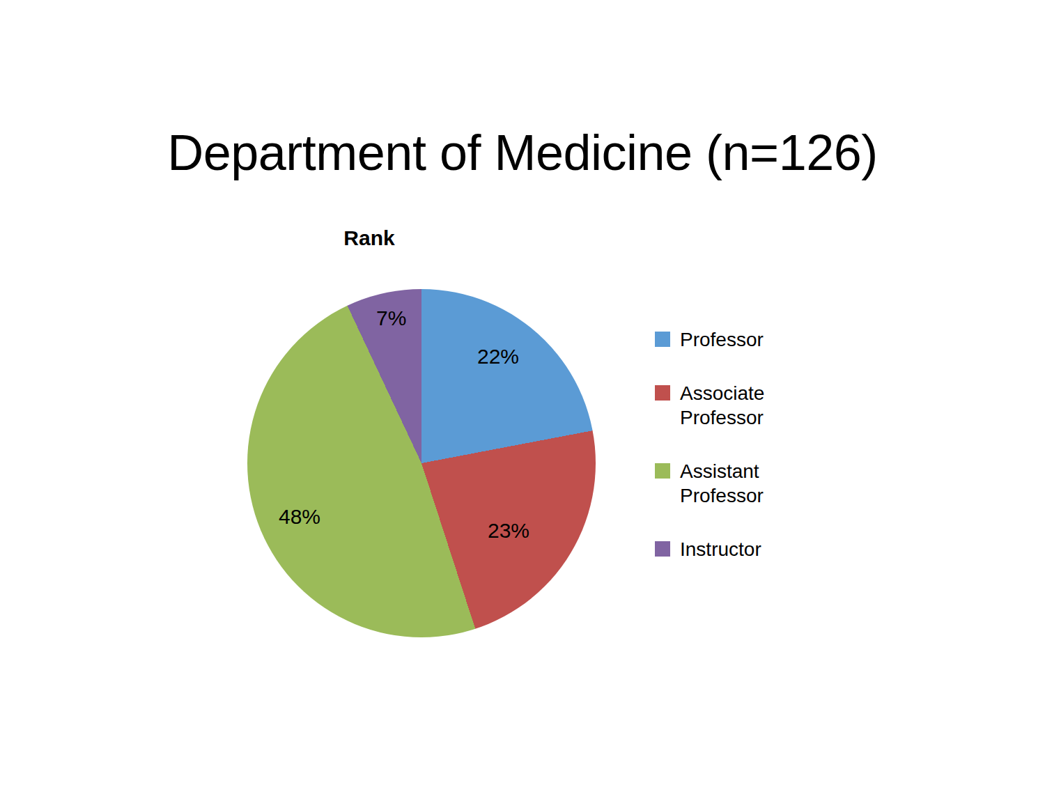Department of Medicine (n=126)
Rank
22% 23% 48% 7%
Professor
Associate Professor
Assistant Professor
Instructor